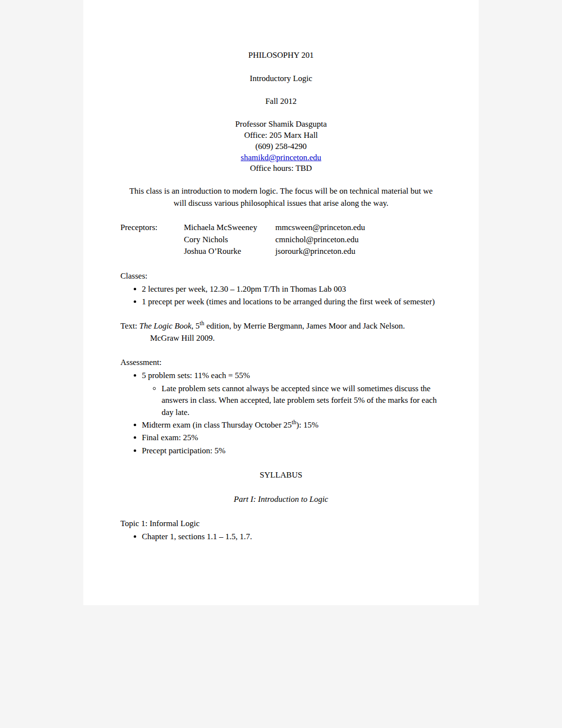PHILOSOPHY 201
Introductory Logic
Fall 2012
Professor Shamik Dasgupta Office: 205 Marx Hall (609) 258-4290 shamikd@princeton.edu Office hours: TBD
This class is an introduction to modern logic. The focus will be on technical material but we will discuss various philosophical issues that arise along the way.
| Preceptors: | Michaela McSweeney | mmcsween@princeton.edu |
| | Cory Nichols | cmnichol@princeton.edu |
| | Joshua O’Rourke | jsorourk@princeton.edu |
Classes:
2 lectures per week, 12.30 – 1.20pm T/Th in Thomas Lab 003
1 precept per week (times and locations to be arranged during the first week of semester)
Text: The Logic Book, 5th edition, by Merrie Bergmann, James Moor and Jack Nelson. McGraw Hill 2009.
Assessment:
5 problem sets: 11% each = 55%
Late problem sets cannot always be accepted since we will sometimes discuss the answers in class. When accepted, late problem sets forfeit 5% of the marks for each day late.
Midterm exam (in class Thursday October 25th): 15%
Final exam: 25%
Precept participation: 5%
SYLLABUS
Part I: Introduction to Logic
Topic 1: Informal Logic
Chapter 1, sections 1.1 – 1.5, 1.7.